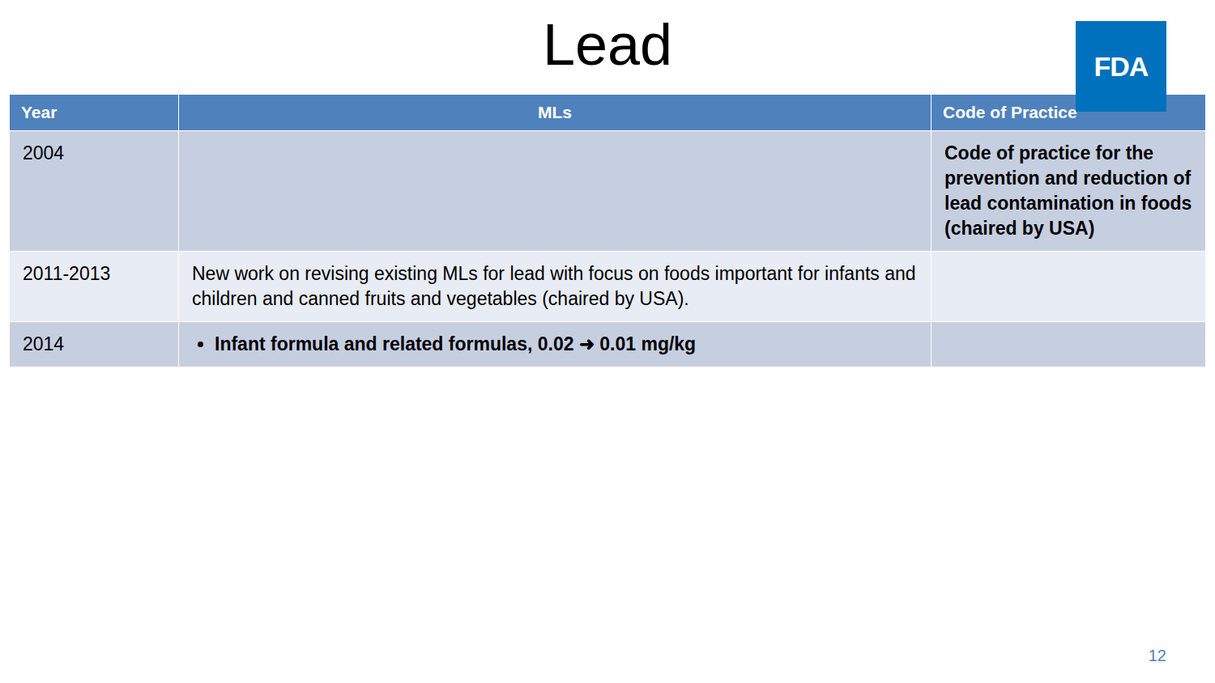FDA
Lead
| Year | MLs | Code of Practice |
| --- | --- | --- |
| 2004 | | Code of practice for the prevention and reduction of lead contamination in foods (chaired by USA) |
| 2011-2013 | New work on revising existing MLs for lead with focus on foods important for infants and children and canned fruits and vegetables (chaired by USA). | |
| 2014 | Infant formula and related formulas, 0.02 ➜ 0.01 mg/kg | |
12